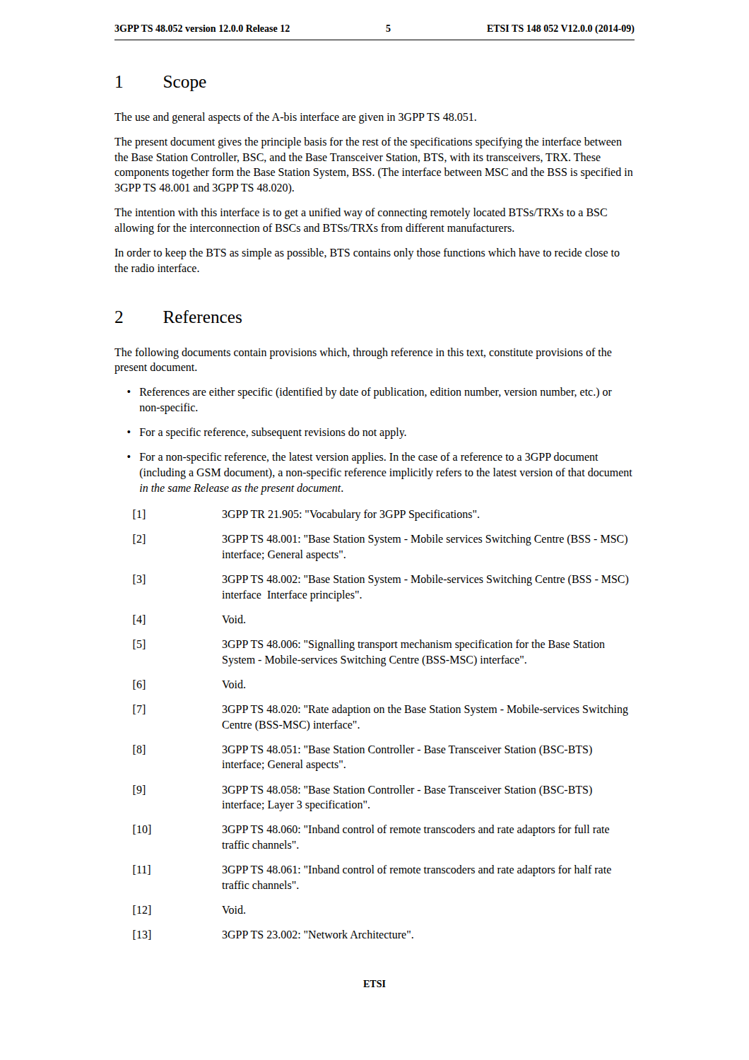3GPP TS 48.052 version 12.0.0 Release 12
5
ETSI TS 148 052 V12.0.0 (2014-09)
1 Scope
The use and general aspects of the A-bis interface are given in 3GPP TS 48.051.
The present document gives the principle basis for the rest of the specifications specifying the interface between the Base Station Controller, BSC, and the Base Transceiver Station, BTS, with its transceivers, TRX. These components together form the Base Station System, BSS. (The interface between MSC and the BSS is specified in 3GPP TS 48.001 and 3GPP TS 48.020).
The intention with this interface is to get a unified way of connecting remotely located BTSs/TRXs to a BSC allowing for the interconnection of BSCs and BTSs/TRXs from different manufacturers.
In order to keep the BTS as simple as possible, BTS contains only those functions which have to recide close to the radio interface.
2 References
The following documents contain provisions which, through reference in this text, constitute provisions of the present document.
References are either specific (identified by date of publication, edition number, version number, etc.) or non-specific.
For a specific reference, subsequent revisions do not apply.
For a non-specific reference, the latest version applies. In the case of a reference to a 3GPP document (including a GSM document), a non-specific reference implicitly refers to the latest version of that document in the same Release as the present document.
[1]
3GPP TR 21.905: "Vocabulary for 3GPP Specifications".
[2]
3GPP TS 48.001: "Base Station System - Mobile services Switching Centre (BSS - MSC) interface; General aspects".
[3]
3GPP TS 48.002: "Base Station System - Mobile-services Switching Centre (BSS - MSC) interface Interface principles".
[4]
Void.
[5]
3GPP TS 48.006: "Signalling transport mechanism specification for the Base Station System - Mobile-services Switching Centre (BSS-MSC) interface".
[6]
Void.
[7]
3GPP TS 48.020: "Rate adaption on the Base Station System - Mobile-services Switching Centre (BSS-MSC) interface".
[8]
3GPP TS 48.051: "Base Station Controller - Base Transceiver Station (BSC-BTS) interface; General aspects".
[9]
3GPP TS 48.058: "Base Station Controller - Base Transceiver Station (BSC-BTS) interface; Layer 3 specification".
[10]
3GPP TS 48.060: "Inband control of remote transcoders and rate adaptors for full rate traffic channels".
[11]
3GPP TS 48.061: "Inband control of remote transcoders and rate adaptors for half rate traffic channels".
[12]
Void.
[13]
3GPP TS 23.002: "Network Architecture".
ETSI